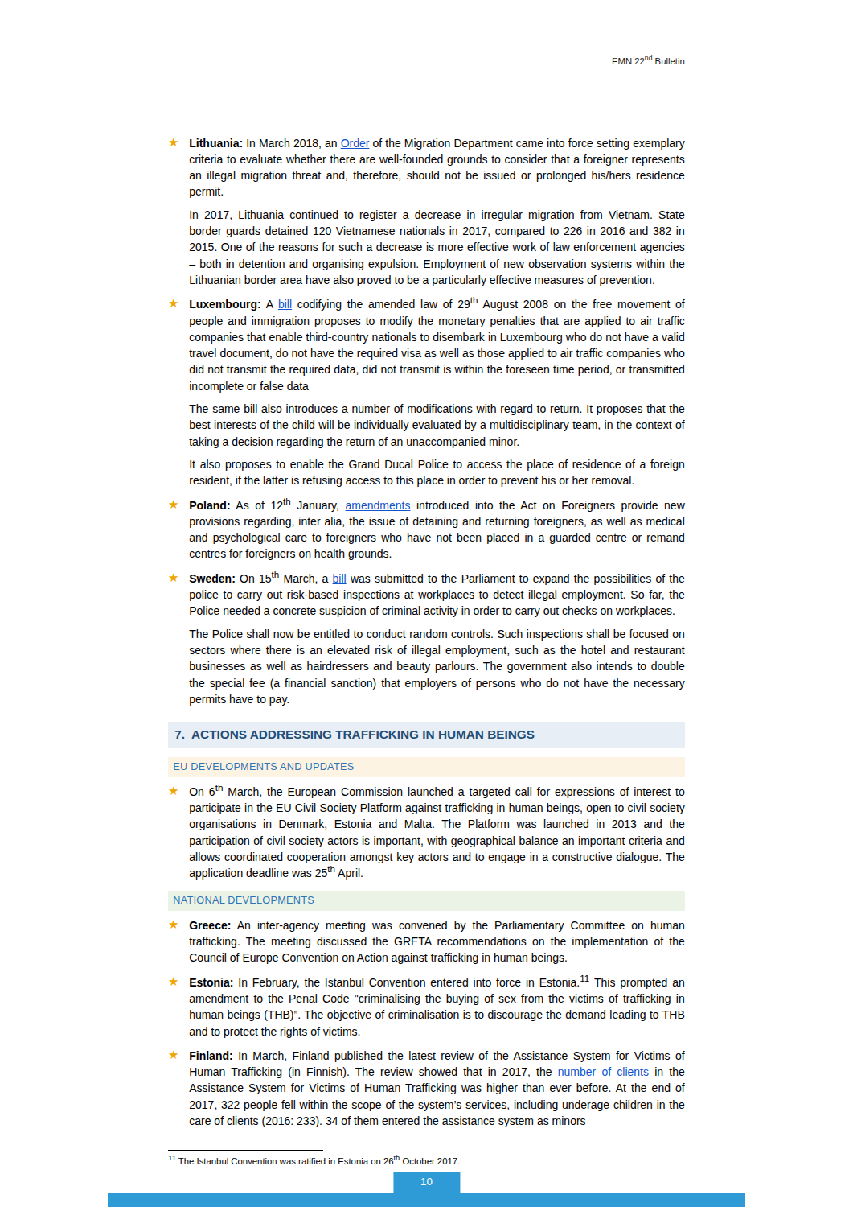EMN 22nd Bulletin
Lithuania: In March 2018, an Order of the Migration Department came into force setting exemplary criteria to evaluate whether there are well-founded grounds to consider that a foreigner represents an illegal migration threat and, therefore, should not be issued or prolonged his/hers residence permit.
In 2017, Lithuania continued to register a decrease in irregular migration from Vietnam. State border guards detained 120 Vietnamese nationals in 2017, compared to 226 in 2016 and 382 in 2015. One of the reasons for such a decrease is more effective work of law enforcement agencies – both in detention and organising expulsion. Employment of new observation systems within the Lithuanian border area have also proved to be a particularly effective measures of prevention.
Luxembourg: A bill codifying the amended law of 29th August 2008 on the free movement of people and immigration proposes to modify the monetary penalties that are applied to air traffic companies that enable third-country nationals to disembark in Luxembourg who do not have a valid travel document, do not have the required visa as well as those applied to air traffic companies who did not transmit the required data, did not transmit is within the foreseen time period, or transmitted incomplete or false data
The same bill also introduces a number of modifications with regard to return. It proposes that the best interests of the child will be individually evaluated by a multidisciplinary team, in the context of taking a decision regarding the return of an unaccompanied minor.
It also proposes to enable the Grand Ducal Police to access the place of residence of a foreign resident, if the latter is refusing access to this place in order to prevent his or her removal.
Poland: As of 12th January, amendments introduced into the Act on Foreigners provide new provisions regarding, inter alia, the issue of detaining and returning foreigners, as well as medical and psychological care to foreigners who have not been placed in a guarded centre or remand centres for foreigners on health grounds.
Sweden: On 15th March, a bill was submitted to the Parliament to expand the possibilities of the police to carry out risk-based inspections at workplaces to detect illegal employment. So far, the Police needed a concrete suspicion of criminal activity in order to carry out checks on workplaces.
The Police shall now be entitled to conduct random controls. Such inspections shall be focused on sectors where there is an elevated risk of illegal employment, such as the hotel and restaurant businesses as well as hairdressers and beauty parlours. The government also intends to double the special fee (a financial sanction) that employers of persons who do not have the necessary permits have to pay.
7. ACTIONS ADDRESSING TRAFFICKING IN HUMAN BEINGS
EU DEVELOPMENTS AND UPDATES
On 6th March, the European Commission launched a targeted call for expressions of interest to participate in the EU Civil Society Platform against trafficking in human beings, open to civil society organisations in Denmark, Estonia and Malta. The Platform was launched in 2013 and the participation of civil society actors is important, with geographical balance an important criteria and allows coordinated cooperation amongst key actors and to engage in a constructive dialogue. The application deadline was 25th April.
NATIONAL DEVELOPMENTS
Greece: An inter-agency meeting was convened by the Parliamentary Committee on human trafficking. The meeting discussed the GRETA recommendations on the implementation of the Council of Europe Convention on Action against trafficking in human beings.
Estonia: In February, the Istanbul Convention entered into force in Estonia.11 This prompted an amendment to the Penal Code "criminalising the buying of sex from the victims of trafficking in human beings (THB)”. The objective of criminalisation is to discourage the demand leading to THB and to protect the rights of victims.
Finland: In March, Finland published the latest review of the Assistance System for Victims of Human Trafficking (in Finnish). The review showed that in 2017, the number of clients in the Assistance System for Victims of Human Trafficking was higher than ever before. At the end of 2017, 322 people fell within the scope of the system’s services, including underage children in the care of clients (2016: 233). 34 of them entered the assistance system as minors
11 The Istanbul Convention was ratified in Estonia on 26th October 2017.
10